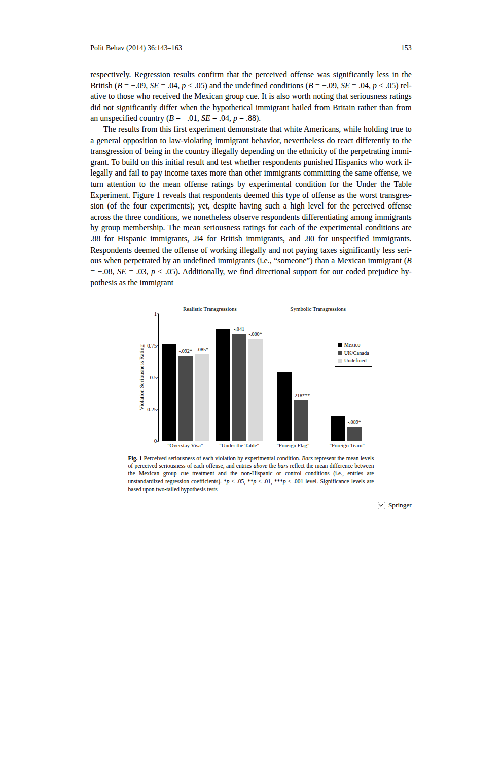Polit Behav (2014) 36:143–163 153
respectively. Regression results confirm that the perceived offense was significantly less in the British (B = −.09, SE = .04, p < .05) and the undefined conditions (B = −.09, SE = .04, p < .05) relative to those who received the Mexican group cue. It is also worth noting that seriousness ratings did not significantly differ when the hypothetical immigrant hailed from Britain rather than from an unspecified country (B = −.01, SE = .04, p = .88).
The results from this first experiment demonstrate that white Americans, while holding true to a general opposition to law-violating immigrant behavior, nevertheless do react differently to the transgression of being in the country illegally depending on the ethnicity of the perpetrating immigrant. To build on this initial result and test whether respondents punished Hispanics who work illegally and fail to pay income taxes more than other immigrants committing the same offense, we turn attention to the mean offense ratings by experimental condition for the Under the Table Experiment. Figure 1 reveals that respondents deemed this type of offense as the worst transgression (of the four experiments); yet, despite having such a high level for the perceived offense across the three conditions, we nonetheless observe respondents differentiating among immigrants by group membership. The mean seriousness ratings for each of the experimental conditions are .88 for Hispanic immigrants, .84 for British immigrants, and .80 for unspecified immigrants. Respondents deemed the offense of working illegally and not paying taxes significantly less serious when perpetrated by an undefined immigrants (i.e., “someone”) than a Mexican immigrant (B = −.08, SE = .03, p < .05). Additionally, we find directional support for our coded prejudice hypothesis as the immigrant
Realistic Transgressions Symbolic Transgressions
Violation Seriousness Rating
1
0.75
0.5
0.25
0
Mexico
UK/Canada
Undefined
-.092*
-.085*
-.041
-.080*
-.218***
-.089*
"Overstay Visa" "Under the Table" "Foreign Flag" "Foreign Team"
Fig. 1 Perceived seriousness of each violation by experimental condition. Bars represent the mean levels of perceived seriousness of each offense, and entries above the bars reflect the mean difference between the Mexican group cue treatment and the non-Hispanic or control conditions (i.e., entries are unstandardized regression coefficients). *p < .05, **p < .01, ***p < .001 level. Significance levels are based upon two-tailed hypothesis tests
Springer